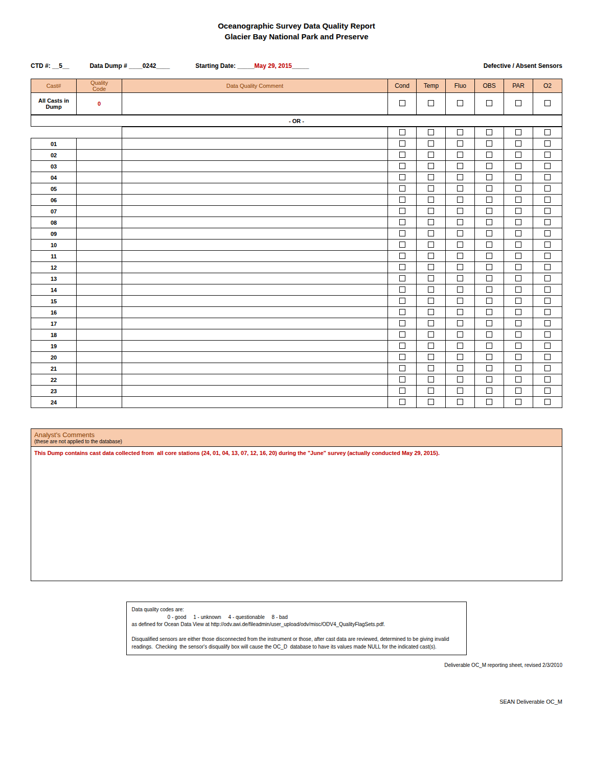Oceanographic Survey Data Quality Report
Glacier Bay National Park and Preserve
CTD #: __5__ Data Dump # ____0242____ Starting Date: _____May 29, 2015_____ Defective / Absent Sensors
| Cast# | Quality Code | Data Quality Comment | Cond | Temp | Fluo | OBS | PAR | O2 |
| --- | --- | --- | --- | --- | --- | --- | --- | --- |
| All Casts in Dump | 0 | | | | | | | |
| - OR - |
| 01 | | | | | | | | |
| 02 | | | | | | | | |
| 03 | | | | | | | | |
| 04 | | | | | | | | |
| 05 | | | | | | | | |
| 06 | | | | | | | | |
| 07 | | | | | | | | |
| 08 | | | | | | | | |
| 09 | | | | | | | | |
| 10 | | | | | | | | |
| 11 | | | | | | | | |
| 12 | | | | | | | | |
| 13 | | | | | | | | |
| 14 | | | | | | | | |
| 15 | | | | | | | | |
| 16 | | | | | | | | |
| 17 | | | | | | | | |
| 18 | | | | | | | | |
| 19 | | | | | | | | |
| 20 | | | | | | | | |
| 21 | | | | | | | | |
| 22 | | | | | | | | |
| 23 | | | | | | | | |
| 24 | | | | | | | | |
Analyst's Comments
(these are not applied to the database)
This Dump contains cast data collected from all core stations (24, 01, 04, 13, 07, 12, 16, 20) during the "June" survey (actually conducted May 29, 2015).
Data quality codes are:
0 - good 1 - unknown 4 - questionable 8 - bad
as defined for Ocean Data View at http://odv.awi.de/fileadmin/user_upload/odv/misc/ODV4_QualityFlagSets.pdf.
Disqualified sensors are either those disconnected from the instrument or those, after cast data are reviewed, determined to be giving invalid readings. Checking the sensor's disqualify box will cause the OC_D database to have its values made NULL for the indicated cast(s).
Deliverable OC_M reporting sheet, revised 2/3/2010
SEAN Deliverable OC_M